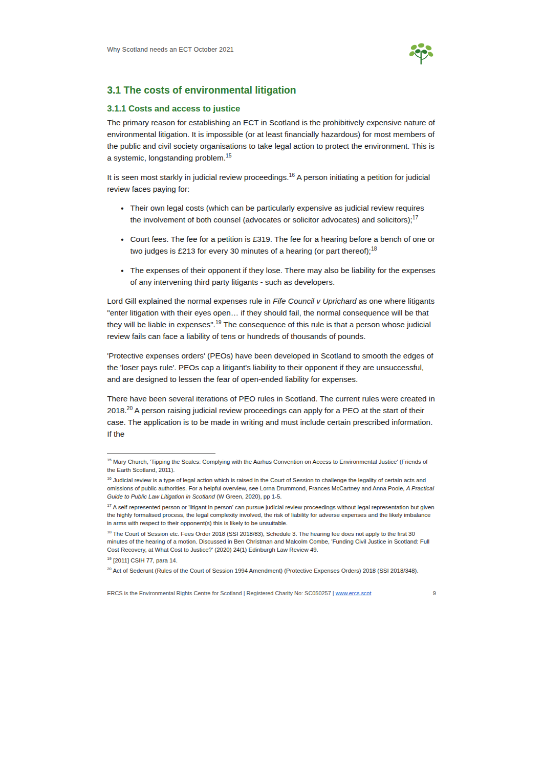Why Scotland needs an ECT October 2021
3.1 The costs of environmental litigation
3.1.1 Costs and access to justice
The primary reason for establishing an ECT in Scotland is the prohibitively expensive nature of environmental litigation. It is impossible (or at least financially hazardous) for most members of the public and civil society organisations to take legal action to protect the environment. This is a systemic, longstanding problem.15
It is seen most starkly in judicial review proceedings.16 A person initiating a petition for judicial review faces paying for:
Their own legal costs (which can be particularly expensive as judicial review requires the involvement of both counsel (advocates or solicitor advocates) and solicitors);17
Court fees. The fee for a petition is £319. The fee for a hearing before a bench of one or two judges is £213 for every 30 minutes of a hearing (or part thereof);18
The expenses of their opponent if they lose. There may also be liability for the expenses of any intervening third party litigants - such as developers.
Lord Gill explained the normal expenses rule in Fife Council v Uprichard as one where litigants "enter litigation with their eyes open… if they should fail, the normal consequence will be that they will be liable in expenses".19 The consequence of this rule is that a person whose judicial review fails can face a liability of tens or hundreds of thousands of pounds.
'Protective expenses orders' (PEOs) have been developed in Scotland to smooth the edges of the 'loser pays rule'. PEOs cap a litigant's liability to their opponent if they are unsuccessful, and are designed to lessen the fear of open-ended liability for expenses.
There have been several iterations of PEO rules in Scotland. The current rules were created in 2018.20 A person raising judicial review proceedings can apply for a PEO at the start of their case. The application is to be made in writing and must include certain prescribed information. If the
15 Mary Church, 'Tipping the Scales: Complying with the Aarhus Convention on Access to Environmental Justice' (Friends of the Earth Scotland, 2011).
16 Judicial review is a type of legal action which is raised in the Court of Session to challenge the legality of certain acts and omissions of public authorities. For a helpful overview, see Lorna Drummond, Frances McCartney and Anna Poole, A Practical Guide to Public Law Litigation in Scotland (W Green, 2020), pp 1-5.
17 A self-represented person or 'litigant in person' can pursue judicial review proceedings without legal representation but given the highly formalised process, the legal complexity involved, the risk of liability for adverse expenses and the likely imbalance in arms with respect to their opponent(s) this is likely to be unsuitable.
18 The Court of Session etc. Fees Order 2018 (SSI 2018/83), Schedule 3. The hearing fee does not apply to the first 30 minutes of the hearing of a motion. Discussed in Ben Christman and Malcolm Combe, 'Funding Civil Justice in Scotland: Full Cost Recovery, at What Cost to Justice?' (2020) 24(1) Edinburgh Law Review 49.
19 [2011] CSIH 77, para 14.
20 Act of Sederunt (Rules of the Court of Session 1994 Amendment) (Protective Expenses Orders) 2018 (SSI 2018/348).
ERCS is the Environmental Rights Centre for Scotland | Registered Charity No: SC050257 | www.ercs.scot
9